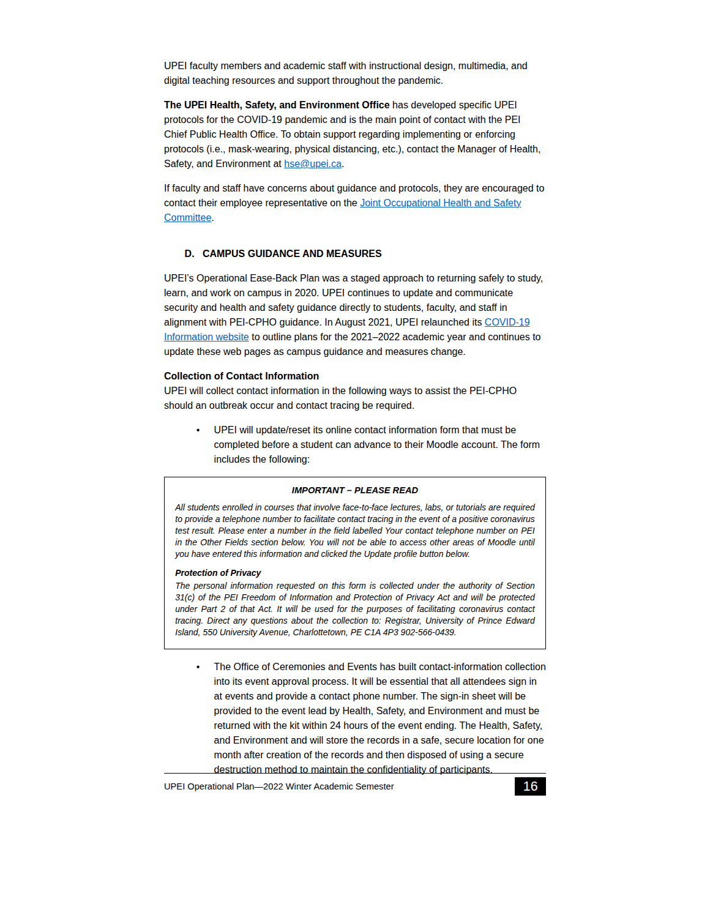UPEI faculty members and academic staff with instructional design, multimedia, and digital teaching resources and support throughout the pandemic.
The UPEI Health, Safety, and Environment Office has developed specific UPEI protocols for the COVID-19 pandemic and is the main point of contact with the PEI Chief Public Health Office. To obtain support regarding implementing or enforcing protocols (i.e., mask-wearing, physical distancing, etc.), contact the Manager of Health, Safety, and Environment at hse@upei.ca.
If faculty and staff have concerns about guidance and protocols, they are encouraged to contact their employee representative on the Joint Occupational Health and Safety Committee.
D. CAMPUS GUIDANCE AND MEASURES
UPEI’s Operational Ease-Back Plan was a staged approach to returning safely to study, learn, and work on campus in 2020. UPEI continues to update and communicate security and health and safety guidance directly to students, faculty, and staff in alignment with PEI-CPHO guidance. In August 2021, UPEI relaunched its COVID-19 Information website to outline plans for the 2021–2022 academic year and continues to update these web pages as campus guidance and measures change.
Collection of Contact Information
UPEI will collect contact information in the following ways to assist the PEI-CPHO should an outbreak occur and contact tracing be required.
UPEI will update/reset its online contact information form that must be completed before a student can advance to their Moodle account. The form includes the following:
IMPORTANT – PLEASE READ
All students enrolled in courses that involve face-to-face lectures, labs, or tutorials are required to provide a telephone number to facilitate contact tracing in the event of a positive coronavirus test result. Please enter a number in the field labelled Your contact telephone number on PEI in the Other Fields section below. You will not be able to access other areas of Moodle until you have entered this information and clicked the Update profile button below.
Protection of Privacy
The personal information requested on this form is collected under the authority of Section 31(c) of the PEI Freedom of Information and Protection of Privacy Act and will be protected under Part 2 of that Act. It will be used for the purposes of facilitating coronavirus contact tracing. Direct any questions about the collection to: Registrar, University of Prince Edward Island, 550 University Avenue, Charlottetown, PE C1A 4P3 902-566-0439.
The Office of Ceremonies and Events has built contact-information collection into its event approval process. It will be essential that all attendees sign in at events and provide a contact phone number. The sign-in sheet will be provided to the event lead by Health, Safety, and Environment and must be returned with the kit within 24 hours of the event ending. The Health, Safety, and Environment and will store the records in a safe, secure location for one month after creation of the records and then disposed of using a secure destruction method to maintain the confidentiality of participants.
UPEI Operational Plan—2022 Winter Academic Semester 16